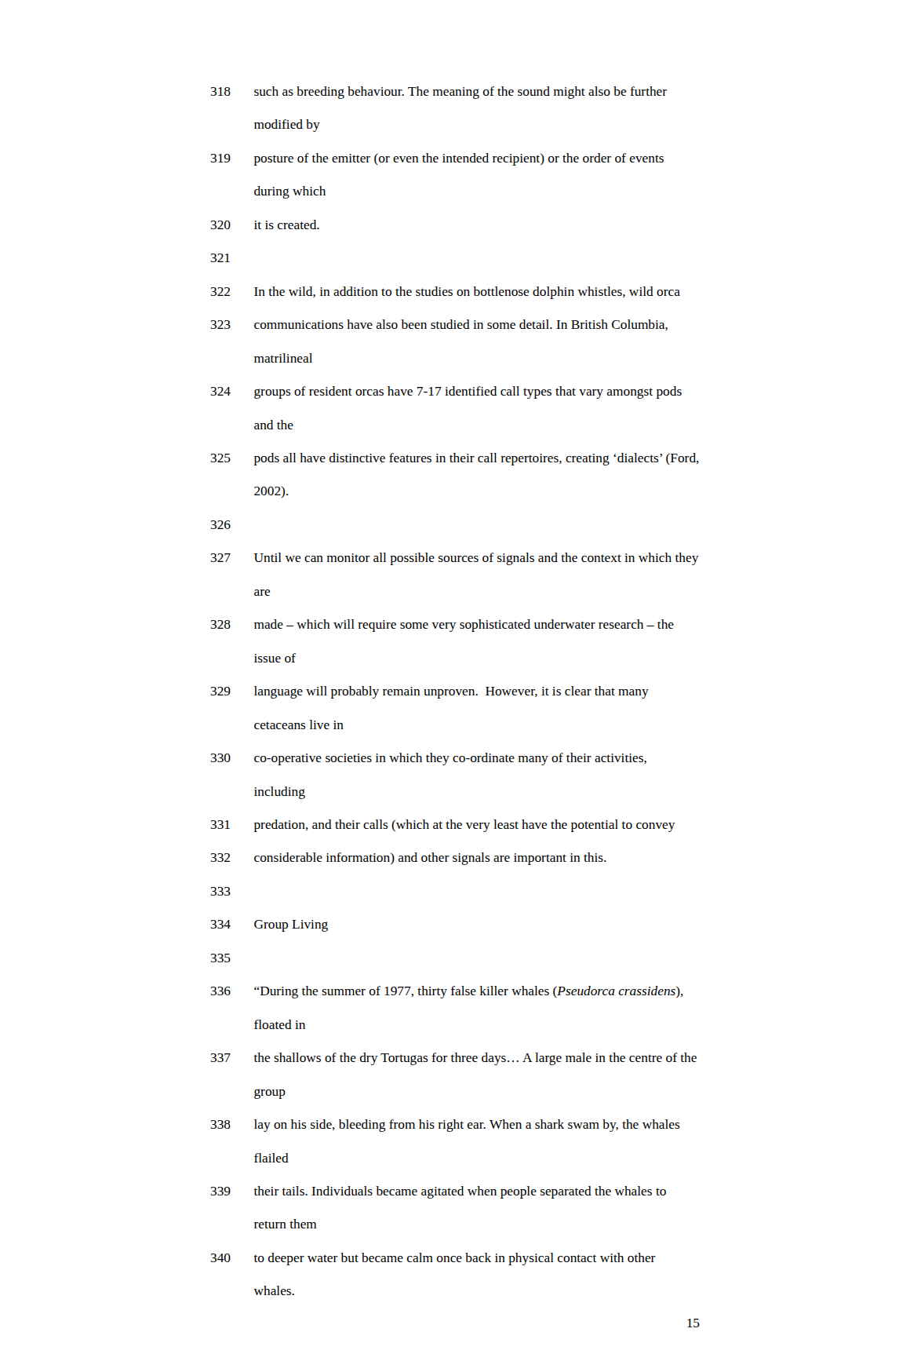318 such as breeding behaviour. The meaning of the sound might also be further modified by
319 posture of the emitter (or even the intended recipient) or the order of events during which
320 it is created.
321
322 In the wild, in addition to the studies on bottlenose dolphin whistles, wild orca
323 communications have also been studied in some detail. In British Columbia, matrilineal
324 groups of resident orcas have 7-17 identified call types that vary amongst pods and the
325 pods all have distinctive features in their call repertoires, creating ‘dialects’ (Ford, 2002).
326
327 Until we can monitor all possible sources of signals and the context in which they are
328 made – which will require some very sophisticated underwater research – the issue of
329 language will probably remain unproven. However, it is clear that many cetaceans live in
330 co-operative societies in which they co-ordinate many of their activities, including
331 predation, and their calls (which at the very least have the potential to convey
332 considerable information) and other signals are important in this.
333
334 Group Living
335
336 “During the summer of 1977, thirty false killer whales (Pseudorca crassidens), floated in
337 the shallows of the dry Tortugas for three days… A large male in the centre of the group
338 lay on his side, bleeding from his right ear. When a shark swam by, the whales flailed
339 their tails. Individuals became agitated when people separated the whales to return them
340 to deeper water but became calm once back in physical contact with other whales.
15